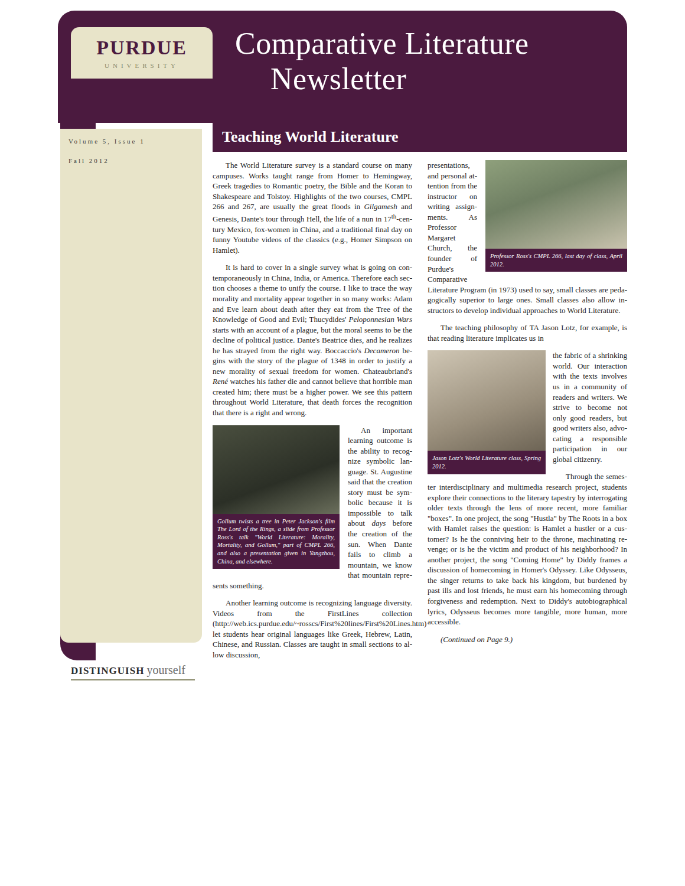Comparative LiteratureNewsletter
PURDUE
UNIVERSITY
Volume 5, Issue 1
Fall 2012
Teaching World Literature
The World Literature survey is a standard course on many campuses. Works taught range from Homer to Hemingway, Greek tragedies to Romantic poetry, the Bible and the Koran to Shakespeare and Tolstoy. Highlights of the two courses, CMPL 266 and 267, are usually the great floods in Gilgamesh and Genesis, Dante's tour through Hell, the life of a nun in 17th-century Mexico, fox-women in China, and a traditional final day on funny Youtube videos of the classics (e.g., Homer Simpson on Hamlet).
It is hard to cover in a single survey what is going on contemporaneously in China, India, or America. Therefore each section chooses a theme to unify the course. I like to trace the way morality and mortality appear together in so many works: Adam and Eve learn about death after they eat from the Tree of the Knowledge of Good and Evil; Thucydides' Peloponnesian Wars starts with an account of a plague, but the moral seems to be the decline of political justice. Dante's Beatrice dies, and he realizes he has strayed from the right way. Boccaccio's Decameron begins with the story of the plague of 1348 in order to justify a new morality of sexual freedom for women. Chateaubriand's René watches his father die and cannot believe that horrible man created him; there must be a higher power. We see this pattern throughout World Literature, that death forces the recognition that there is a right and wrong.
Gollum twists a tree in Peter Jackson's film The Lord of the Rings, a slide from Professor Ross's talk "World Literature: Morality, Mortality, and Gollum," part of CMPL 266, and also a presentation given in Yangzhou, China, and elsewhere.
An important learning outcome is the ability to recognize symbolic language. St. Augustine said that the creation story must be symbolic because it is impossible to talk about days before the creation of the sun. When Dante fails to climb a mountain, we know that mountain represents something.
Another learning outcome is recognizing language diversity. Videos from the FirstLines collection (http://web.ics.purdue.edu/~rosscs/First%20lines/First%20Lines.htm) let students hear original languages like Greek, Hebrew, Latin, Chinese, and Russian. Classes are taught in small sections to allow discussion,
Professor Ross's CMPL 266, last day of class, April 2012.
presentations, and personal attention from the instructor on writing assignments. As Professor Margaret Church, the founder of Purdue's Comparative Literature Program (in 1973) used to say, small classes are pedagogically superior to large ones. Small classes also allow instructors to develop individual approaches to World Literature.
The teaching philosophy of TA Jason Lotz, for example, is that reading literature implicates us in
Jason Lotz's World Literature class, Spring 2012.
the fabric of a shrinking world. Our interaction with the texts involves us in a community of readers and writers. We strive to become not only good readers, but good writers also, advocating a responsible participation in our global citizenry.
Through the semester interdisciplinary and multimedia research project, students explore their connections to the literary tapestry by interrogating older texts through the lens of more recent, more familiar "boxes". In one project, the song "Hustla" by The Roots in a box with Hamlet raises the question: is Hamlet a hustler or a customer? Is he the conniving heir to the throne, machinating revenge; or is he the victim and product of his neighborhood? In another project, the song "Coming Home" by Diddy frames a discussion of homecoming in Homer's Odyssey. Like Odysseus, the singer returns to take back his kingdom, but burdened by past ills and lost friends, he must earn his homecoming through forgiveness and redemption. Next to Diddy's autobiographical lyrics, Odysseus becomes more tangible, more human, more accessible.
(Continued on Page 9.)
Distinguish yourself